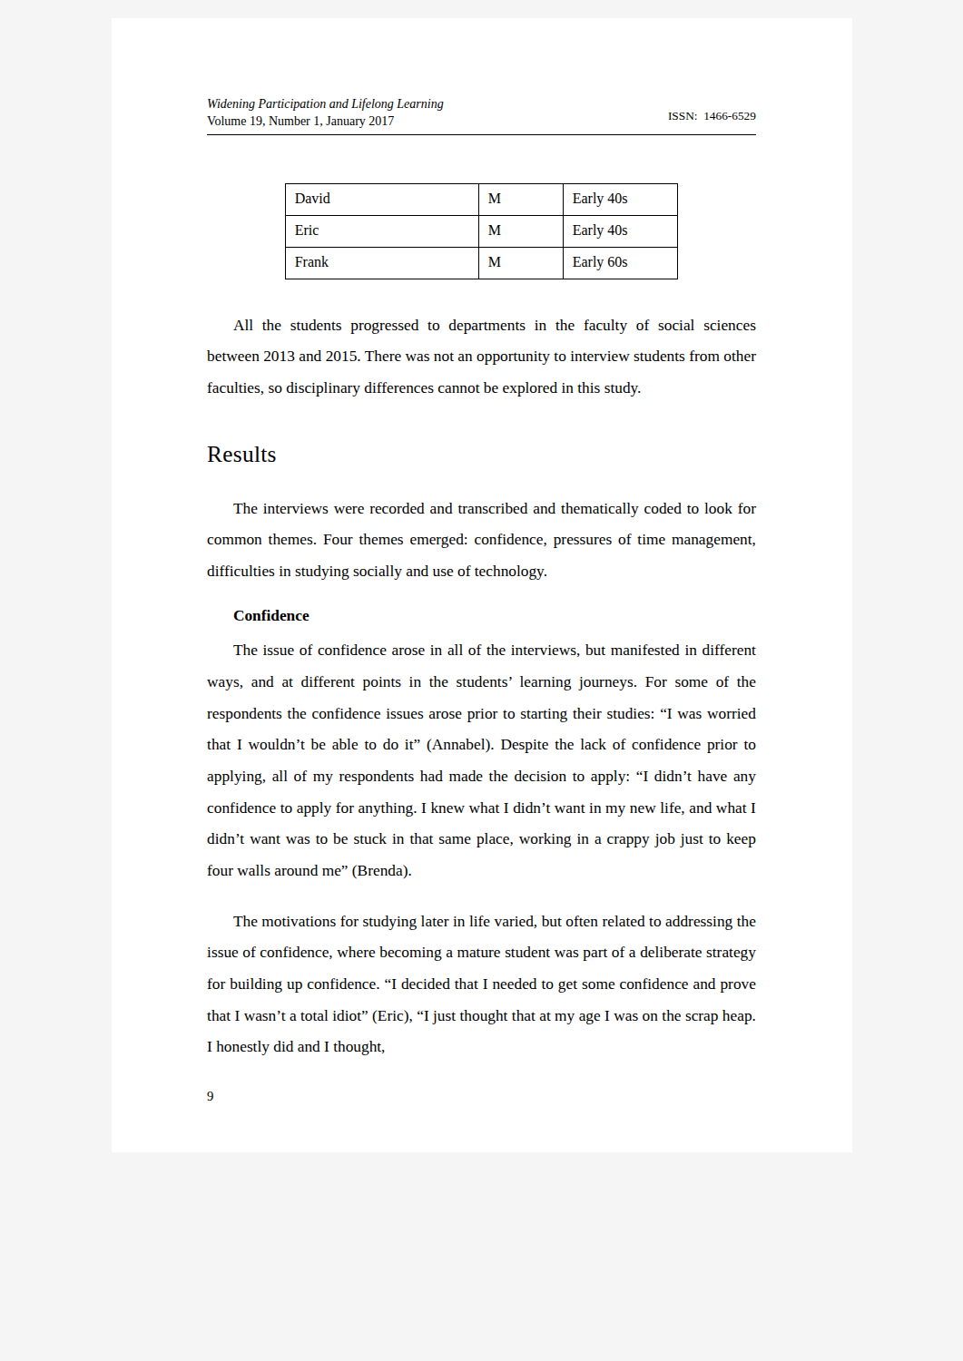Widening Participation and Lifelong Learning
Volume 19, Number 1, January 2017
ISSN: 1466-6529
| David | M | Early 40s |
| Eric | M | Early 40s |
| Frank | M | Early 60s |
All the students progressed to departments in the faculty of social sciences between 2013 and 2015. There was not an opportunity to interview students from other faculties, so disciplinary differences cannot be explored in this study.
Results
The interviews were recorded and transcribed and thematically coded to look for common themes. Four themes emerged: confidence, pressures of time management, difficulties in studying socially and use of technology.
Confidence
The issue of confidence arose in all of the interviews, but manifested in different ways, and at different points in the students’ learning journeys. For some of the respondents the confidence issues arose prior to starting their studies: “I was worried that I wouldn’t be able to do it” (Annabel). Despite the lack of confidence prior to applying, all of my respondents had made the decision to apply: “I didn’t have any confidence to apply for anything. I knew what I didn’t want in my new life, and what I didn’t want was to be stuck in that same place, working in a crappy job just to keep four walls around me” (Brenda).
The motivations for studying later in life varied, but often related to addressing the issue of confidence, where becoming a mature student was part of a deliberate strategy for building up confidence. “I decided that I needed to get some confidence and prove that I wasn’t a total idiot” (Eric), “I just thought that at my age I was on the scrap heap. I honestly did and I thought,
9